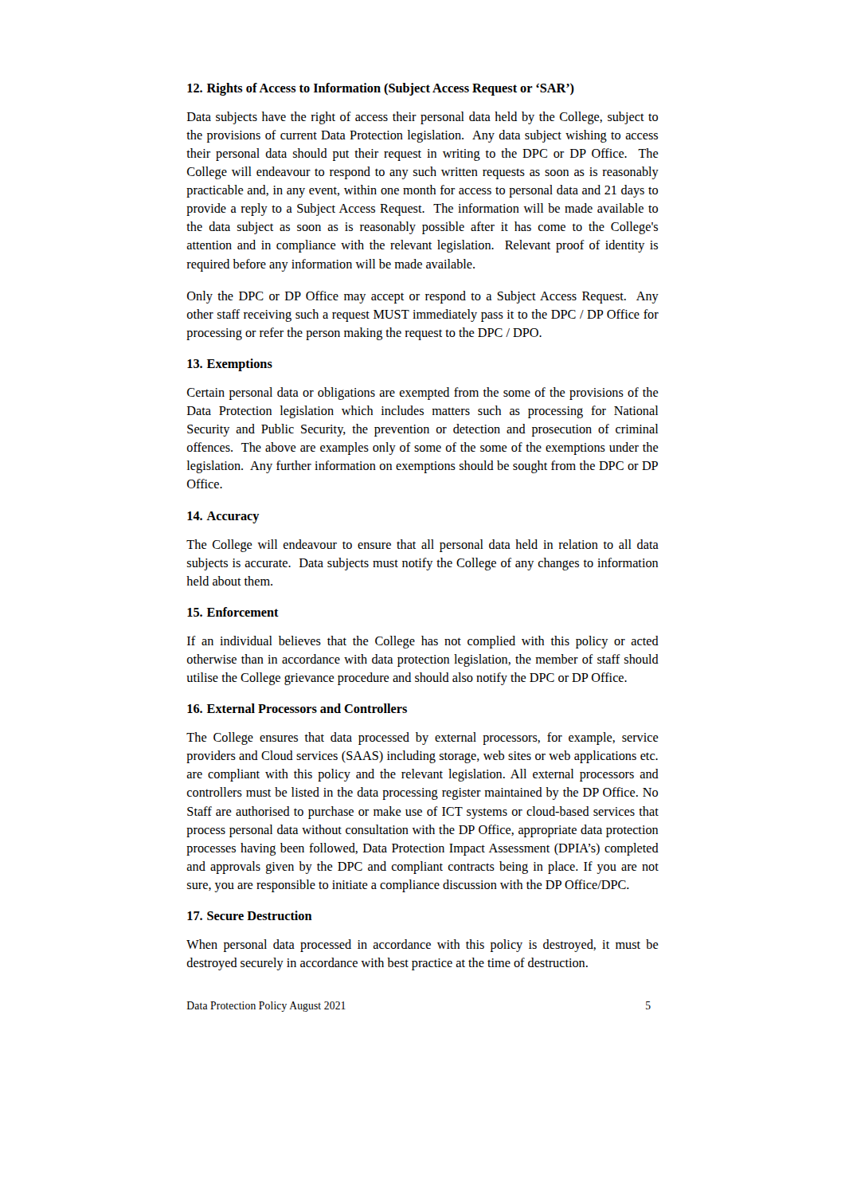12. Rights of Access to Information (Subject Access Request or ‘SAR’)
Data subjects have the right of access their personal data held by the College, subject to the provisions of current Data Protection legislation. Any data subject wishing to access their personal data should put their request in writing to the DPC or DP Office. The College will endeavour to respond to any such written requests as soon as is reasonably practicable and, in any event, within one month for access to personal data and 21 days to provide a reply to a Subject Access Request. The information will be made available to the data subject as soon as is reasonably possible after it has come to the College's attention and in compliance with the relevant legislation. Relevant proof of identity is required before any information will be made available.
Only the DPC or DP Office may accept or respond to a Subject Access Request. Any other staff receiving such a request MUST immediately pass it to the DPC / DP Office for processing or refer the person making the request to the DPC / DPO.
13. Exemptions
Certain personal data or obligations are exempted from the some of the provisions of the Data Protection legislation which includes matters such as processing for National Security and Public Security, the prevention or detection and prosecution of criminal offences. The above are examples only of some of the some of the exemptions under the legislation. Any further information on exemptions should be sought from the DPC or DP Office.
14. Accuracy
The College will endeavour to ensure that all personal data held in relation to all data subjects is accurate. Data subjects must notify the College of any changes to information held about them.
15. Enforcement
If an individual believes that the College has not complied with this policy or acted otherwise than in accordance with data protection legislation, the member of staff should utilise the College grievance procedure and should also notify the DPC or DP Office.
16. External Processors and Controllers
The College ensures that data processed by external processors, for example, service providers and Cloud services (SAAS) including storage, web sites or web applications etc. are compliant with this policy and the relevant legislation. All external processors and controllers must be listed in the data processing register maintained by the DP Office. No Staff are authorised to purchase or make use of ICT systems or cloud-based services that process personal data without consultation with the DP Office, appropriate data protection processes having been followed, Data Protection Impact Assessment (DPIA’s) completed and approvals given by the DPC and compliant contracts being in place. If you are not sure, you are responsible to initiate a compliance discussion with the DP Office/DPC.
17. Secure Destruction
When personal data processed in accordance with this policy is destroyed, it must be destroyed securely in accordance with best practice at the time of destruction.
Data Protection Policy August 2021 5